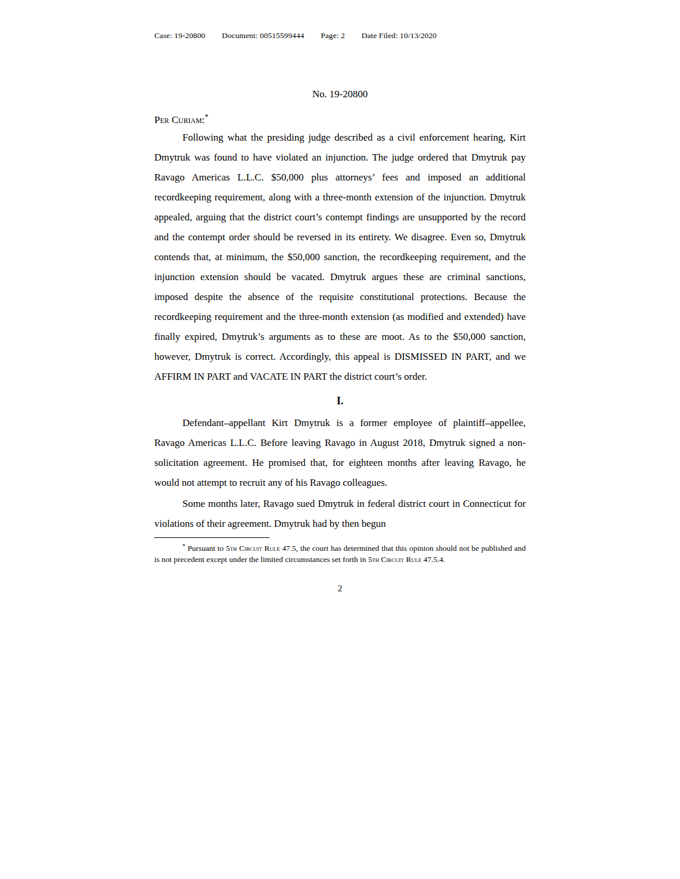Case: 19-20800 Document: 00515599444 Page: 2 Date Filed: 10/13/2020
No. 19-20800
Per Curiam:*
Following what the presiding judge described as a civil enforcement hearing, Kirt Dmytruk was found to have violated an injunction. The judge ordered that Dmytruk pay Ravago Americas L.L.C. $50,000 plus attorneys’ fees and imposed an additional recordkeeping requirement, along with a three-month extension of the injunction. Dmytruk appealed, arguing that the district court’s contempt findings are unsupported by the record and the contempt order should be reversed in its entirety. We disagree. Even so, Dmytruk contends that, at minimum, the $50,000 sanction, the recordkeeping requirement, and the injunction extension should be vacated. Dmytruk argues these are criminal sanctions, imposed despite the absence of the requisite constitutional protections. Because the recordkeeping requirement and the three-month extension (as modified and extended) have finally expired, Dmytruk’s arguments as to these are moot. As to the $50,000 sanction, however, Dmytruk is correct. Accordingly, this appeal is DISMISSED IN PART, and we AFFIRM IN PART and VACATE IN PART the district court’s order.
I.
Defendant–appellant Kirt Dmytruk is a former employee of plaintiff–appellee, Ravago Americas L.L.C. Before leaving Ravago in August 2018, Dmytruk signed a non-solicitation agreement. He promised that, for eighteen months after leaving Ravago, he would not attempt to recruit any of his Ravago colleagues.
Some months later, Ravago sued Dmytruk in federal district court in Connecticut for violations of their agreement. Dmytruk had by then begun
* Pursuant to 5th Circuit Rule 47.5, the court has determined that this opinion should not be published and is not precedent except under the limited circumstances set forth in 5th Circuit Rule 47.5.4.
2